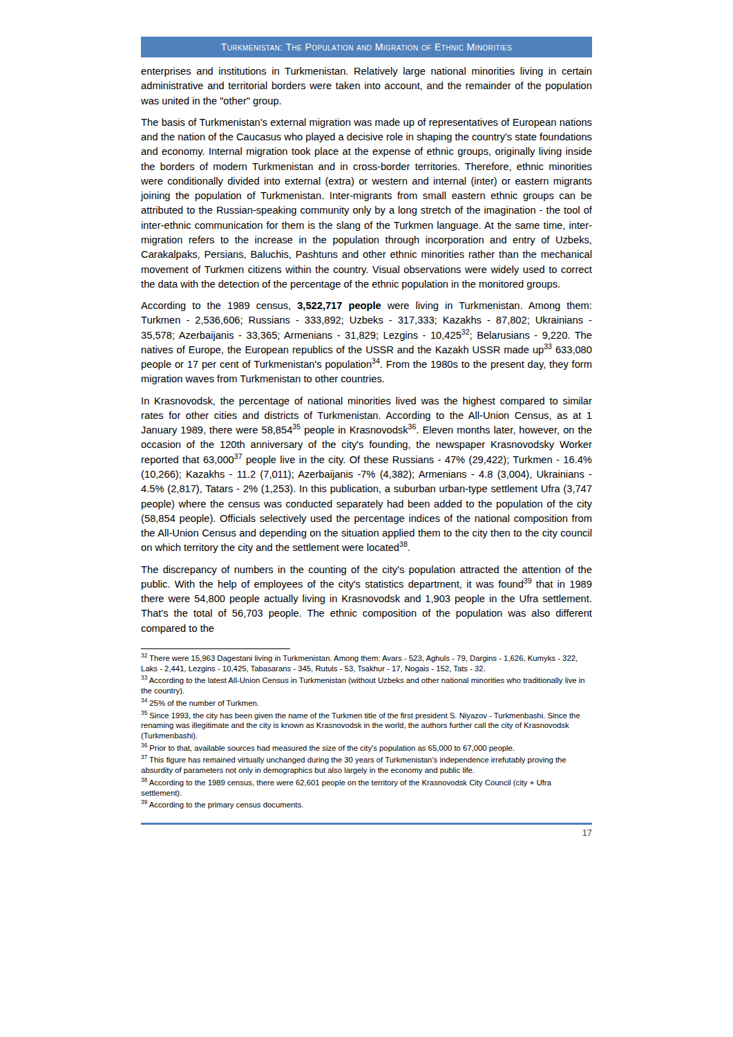Turkmenistan: The Population and Migration of Ethnic Minorities
enterprises and institutions in Turkmenistan. Relatively large national minorities living in certain administrative and territorial borders were taken into account, and the remainder of the population was united in the "other" group.
The basis of Turkmenistan's external migration was made up of representatives of European nations and the nation of the Caucasus who played a decisive role in shaping the country's state foundations and economy. Internal migration took place at the expense of ethnic groups, originally living inside the borders of modern Turkmenistan and in cross-border territories. Therefore, ethnic minorities were conditionally divided into external (extra) or western and internal (inter) or eastern migrants joining the population of Turkmenistan. Inter-migrants from small eastern ethnic groups can be attributed to the Russian-speaking community only by a long stretch of the imagination - the tool of inter-ethnic communication for them is the slang of the Turkmen language. At the same time, inter-migration refers to the increase in the population through incorporation and entry of Uzbeks, Carakalpaks, Persians, Baluchis, Pashtuns and other ethnic minorities rather than the mechanical movement of Turkmen citizens within the country. Visual observations were widely used to correct the data with the detection of the percentage of the ethnic population in the monitored groups.
According to the 1989 census, 3,522,717 people were living in Turkmenistan. Among them: Turkmen - 2,536,606; Russians - 333,892; Uzbeks - 317,333; Kazakhs - 87,802; Ukrainians - 35,578; Azerbaijanis - 33,365; Armenians - 31,829; Lezgins - 10,42532; Belarusians - 9,220. The natives of Europe, the European republics of the USSR and the Kazakh USSR made up33 633,080 people or 17 per cent of Turkmenistan's population34. From the 1980s to the present day, they form migration waves from Turkmenistan to other countries.
In Krasnovodsk, the percentage of national minorities lived was the highest compared to similar rates for other cities and districts of Turkmenistan. According to the All-Union Census, as at 1 January 1989, there were 58,85435 people in Krasnovodsk36. Eleven months later, however, on the occasion of the 120th anniversary of the city's founding, the newspaper Krasnovodsky Worker reported that 63,00037 people live in the city. Of these Russians - 47% (29,422); Turkmen - 16.4% (10,266); Kazakhs - 11.2 (7,011); Azerbaijanis -7% (4,382); Armenians - 4.8 (3,004), Ukrainians - 4.5% (2,817), Tatars - 2% (1,253). In this publication, a suburban urban-type settlement Ufra (3,747 people) where the census was conducted separately had been added to the population of the city (58,854 people). Officials selectively used the percentage indices of the national composition from the All-Union Census and depending on the situation applied them to the city then to the city council on which territory the city and the settlement were located38.
The discrepancy of numbers in the counting of the city's population attracted the attention of the public. With the help of employees of the city's statistics department, it was found39 that in 1989 there were 54,800 people actually living in Krasnovodsk and 1,903 people in the Ufra settlement. That's the total of 56,703 people. The ethnic composition of the population was also different compared to the
32 There were 15,963 Dagestani living in Turkmenistan. Among them: Avars - 523, Aghuls - 79, Dargins - 1,626, Kumyks - 322, Laks - 2,441, Lezgins - 10,425, Tabasarans - 345, Rutuls - 53, Tsakhur - 17, Nogais - 152, Tats - 32.
33 According to the latest All-Union Census in Turkmenistan (without Uzbeks and other national minorities who traditionally live in the country).
34 25% of the number of Turkmen.
35 Since 1993, the city has been given the name of the Turkmen title of the first president S. Niyazov - Turkmenbashi. Since the renaming was illegitimate and the city is known as Krasnovodsk in the world, the authors further call the city of Krasnovodsk (Turkmenbashi).
36 Prior to that, available sources had measured the size of the city's population as 65,000 to 67,000 people.
37 This figure has remained virtually unchanged during the 30 years of Turkmenistan's independence irrefutably proving the absurdity of parameters not only in demographics but also largely in the economy and public life.
38 According to the 1989 census, there were 62,601 people on the territory of the Krasnovodsk City Council (city + Ufra settlement).
39 According to the primary census documents.
17